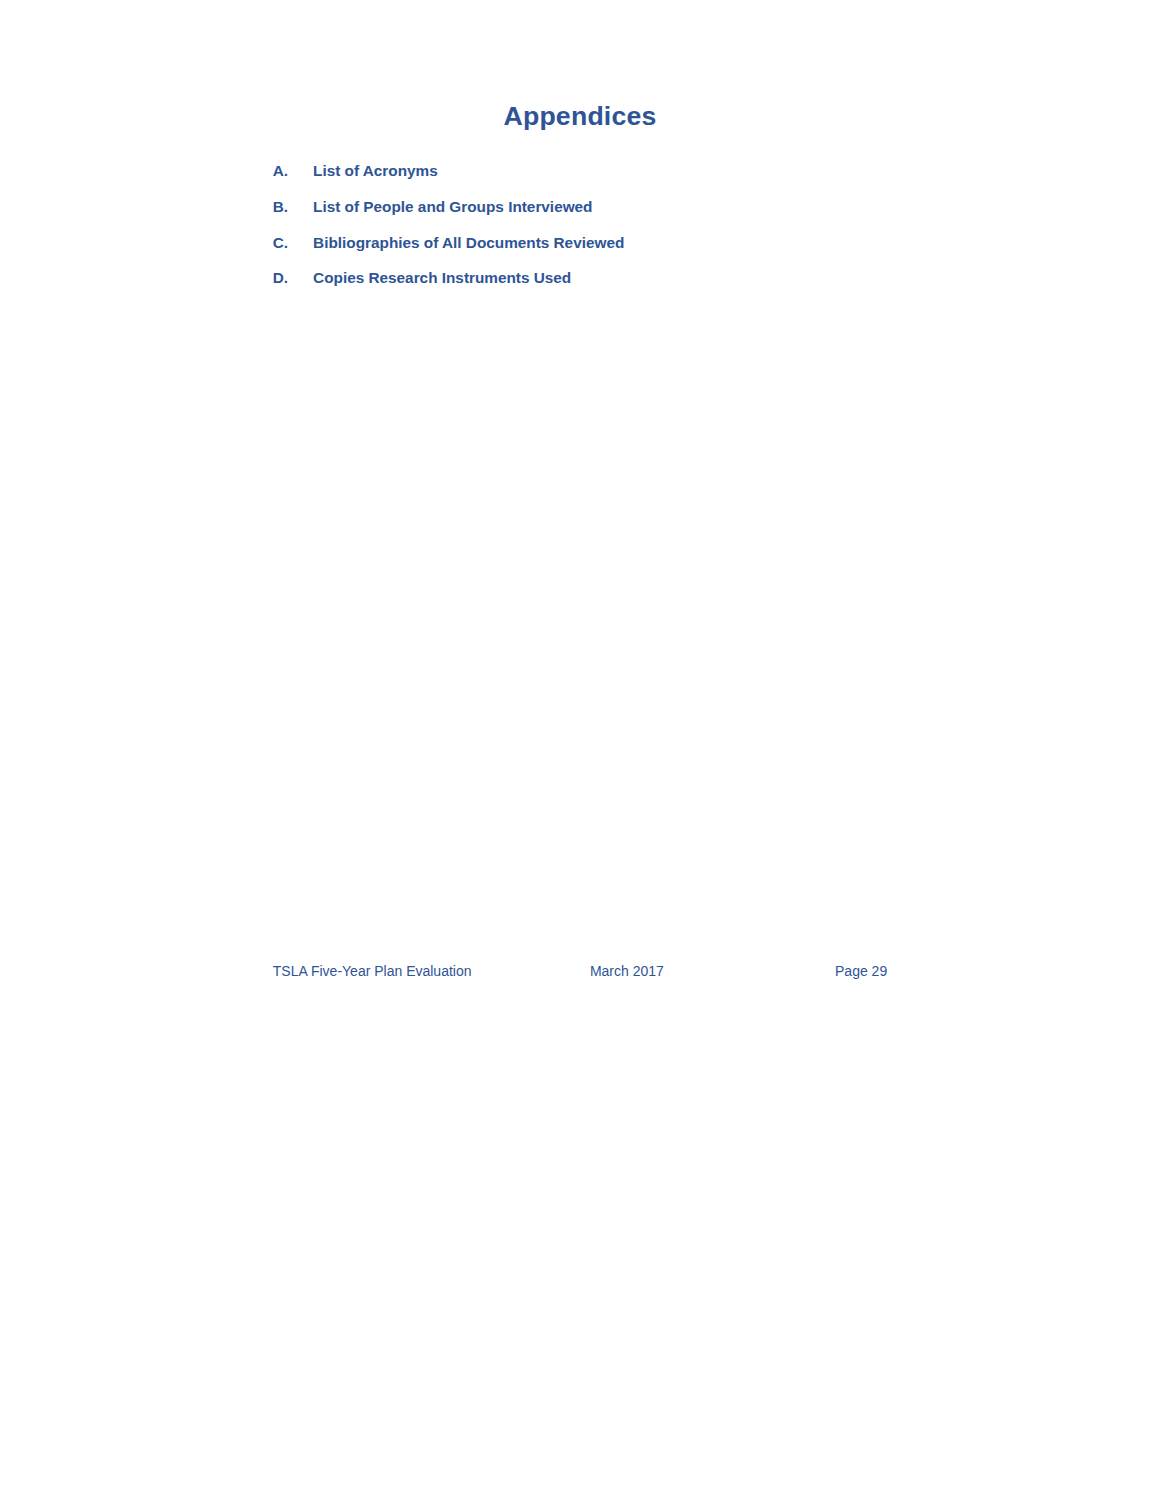Appendices
A. List of Acronyms
B. List of People and Groups Interviewed
C. Bibliographies of All Documents Reviewed
D. Copies Research Instruments Used
TSLA Five-Year Plan Evaluation March 2017 Page 29